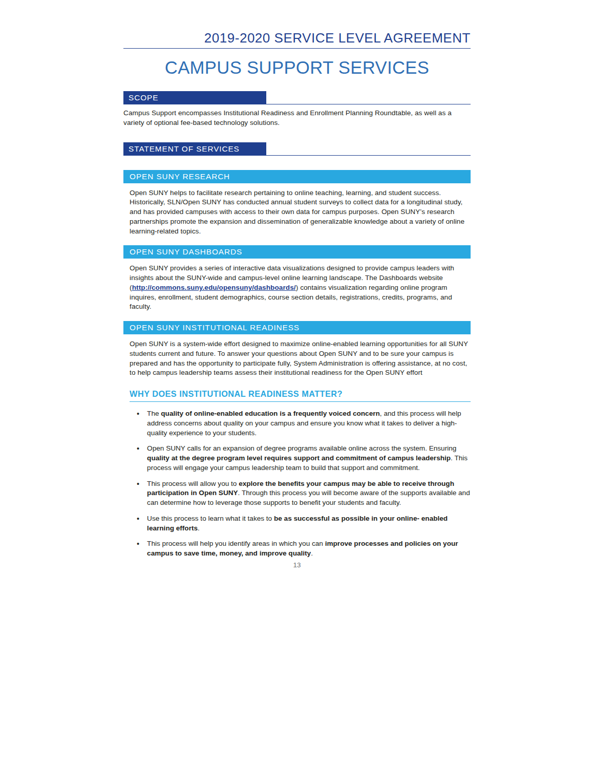2019-2020 SERVICE LEVEL AGREEMENT
CAMPUS SUPPORT SERVICES
SCOPE
Campus Support encompasses Institutional Readiness and Enrollment Planning Roundtable, as well as a variety of optional fee-based technology solutions.
STATEMENT OF SERVICES
OPEN SUNY RESEARCH
Open SUNY helps to facilitate research pertaining to online teaching, learning, and student success. Historically, SLN/Open SUNY has conducted annual student surveys to collect data for a longitudinal study, and has provided campuses with access to their own data for campus purposes. Open SUNY’s research partnerships promote the expansion and dissemination of generalizable knowledge about a variety of online learning-related topics.
OPEN SUNY DASHBOARDS
Open SUNY provides a series of interactive data visualizations designed to provide campus leaders with insights about the SUNY-wide and campus-level online learning landscape. The Dashboards website (http://commons.suny.edu/opensuny/dashboards/) contains visualization regarding online program inquires, enrollment, student demographics, course section details, registrations, credits, programs, and faculty.
OPEN SUNY INSTITUTIONAL READINESS
Open SUNY is a system-wide effort designed to maximize online-enabled learning opportunities for all SUNY students current and future. To answer your questions about Open SUNY and to be sure your campus is prepared and has the opportunity to participate fully, System Administration is offering assistance, at no cost, to help campus leadership teams assess their institutional readiness for the Open SUNY effort
WHY DOES INSTITUTIONAL READINESS MATTER?
The quality of online-enabled education is a frequently voiced concern, and this process will help address concerns about quality on your campus and ensure you know what it takes to deliver a high-quality experience to your students.
Open SUNY calls for an expansion of degree programs available online across the system. Ensuring quality at the degree program level requires support and commitment of campus leadership. This process will engage your campus leadership team to build that support and commitment.
This process will allow you to explore the benefits your campus may be able to receive through participation in Open SUNY. Through this process you will become aware of the supports available and can determine how to leverage those supports to benefit your students and faculty.
Use this process to learn what it takes to be as successful as possible in your online- enabled learning efforts.
This process will help you identify areas in which you can improve processes and policies on your campus to save time, money, and improve quality.
13